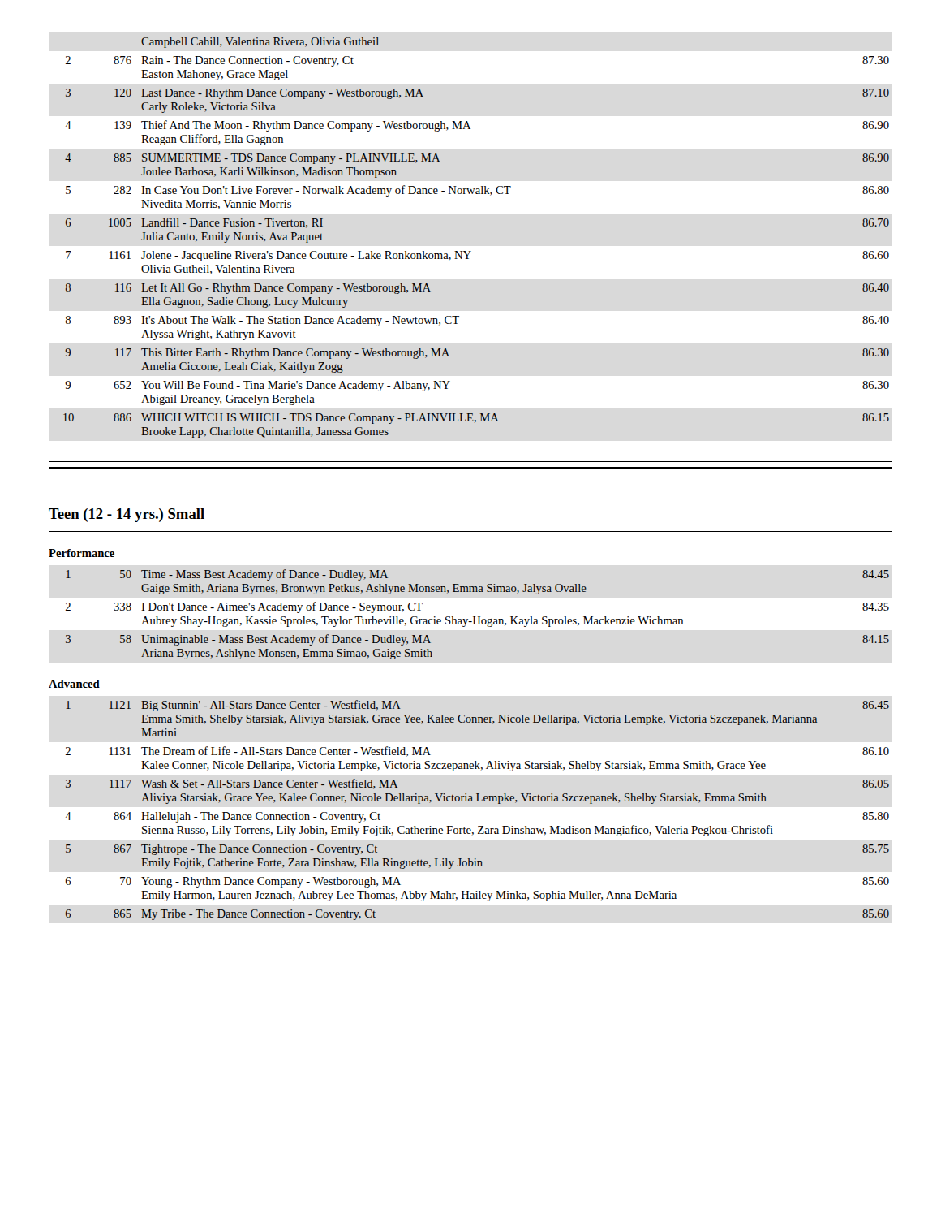| | | Campbell Cahill, Valentina Rivera, Olivia Gutheil | |
| 2 | 876 | Rain - The Dance Connection - Coventry, Ct Easton Mahoney, Grace Magel | 87.30 |
| 3 | 120 | Last Dance - Rhythm Dance Company - Westborough, MA Carly Roleke, Victoria Silva | 87.10 |
| 4 | 139 | Thief And The Moon - Rhythm Dance Company - Westborough, MA Reagan Clifford, Ella Gagnon | 86.90 |
| 4 | 885 | SUMMERTIME - TDS Dance Company - PLAINVILLE, MA Joulee Barbosa, Karli Wilkinson, Madison Thompson | 86.90 |
| 5 | 282 | In Case You Don't Live Forever - Norwalk Academy of Dance - Norwalk, CT Nivedita Morris, Vannie Morris | 86.80 |
| 6 | 1005 | Landfill - Dance Fusion - Tiverton, RI Julia Canto, Emily Norris, Ava Paquet | 86.70 |
| 7 | 1161 | Jolene - Jacqueline Rivera's Dance Couture - Lake Ronkonkoma, NY Olivia Gutheil, Valentina Rivera | 86.60 |
| 8 | 116 | Let It All Go - Rhythm Dance Company - Westborough, MA Ella Gagnon, Sadie Chong, Lucy Mulcunry | 86.40 |
| 8 | 893 | It's About The Walk - The Station Dance Academy - Newtown, CT Alyssa Wright, Kathryn Kavovit | 86.40 |
| 9 | 117 | This Bitter Earth - Rhythm Dance Company - Westborough, MA Amelia Ciccone, Leah Ciak, Kaitlyn Zogg | 86.30 |
| 9 | 652 | You Will Be Found - Tina Marie's Dance Academy - Albany, NY Abigail Dreaney, Gracelyn Berghela | 86.30 |
| 10 | 886 | WHICH WITCH IS WHICH - TDS Dance Company - PLAINVILLE, MA Brooke Lapp, Charlotte Quintanilla, Janessa Gomes | 86.15 |
Teen (12 - 14 yrs.) Small
Performance
| 1 | 50 | Time - Mass Best Academy of Dance - Dudley, MA Gaige Smith, Ariana Byrnes, Bronwyn Petkus, Ashlyne Monsen, Emma Simao, Jalysa Ovalle | 84.45 |
| 2 | 338 | I Don't Dance - Aimee's Academy of Dance - Seymour, CT Aubrey Shay-Hogan, Kassie Sproles, Taylor Turbeville, Gracie Shay-Hogan, Kayla Sproles, Mackenzie Wichman | 84.35 |
| 3 | 58 | Unimaginable - Mass Best Academy of Dance - Dudley, MA Ariana Byrnes, Ashlyne Monsen, Emma Simao, Gaige Smith | 84.15 |
Advanced
| 1 | 1121 | Big Stunnin' - All-Stars Dance Center - Westfield, MA Emma Smith, Shelby Starsiak, Aliviya Starsiak, Grace Yee, Kalee Conner, Nicole Dellaripa, Victoria Lempke, Victoria Szczepanek, Marianna Martini | 86.45 |
| 2 | 1131 | The Dream of Life - All-Stars Dance Center - Westfield, MA Kalee Conner, Nicole Dellaripa, Victoria Lempke, Victoria Szczepanek, Aliviya Starsiak, Shelby Starsiak, Emma Smith, Grace Yee | 86.10 |
| 3 | 1117 | Wash & Set - All-Stars Dance Center - Westfield, MA Aliviya Starsiak, Grace Yee, Kalee Conner, Nicole Dellaripa, Victoria Lempke, Victoria Szczepanek, Shelby Starsiak, Emma Smith | 86.05 |
| 4 | 864 | Hallelujah - The Dance Connection - Coventry, Ct Sienna Russo, Lily Torrens, Lily Jobin, Emily Fojtik, Catherine Forte, Zara Dinshaw, Madison Mangiafico, Valeria Pegkou-Christofi | 85.80 |
| 5 | 867 | Tightrope - The Dance Connection - Coventry, Ct Emily Fojtik, Catherine Forte, Zara Dinshaw, Ella Ringuette, Lily Jobin | 85.75 |
| 6 | 70 | Young - Rhythm Dance Company - Westborough, MA Emily Harmon, Lauren Jeznach, Aubrey Lee Thomas, Abby Mahr, Hailey Minka, Sophia Muller, Anna DeMaria | 85.60 |
| 6 | 865 | My Tribe - The Dance Connection - Coventry, Ct | 85.60 |